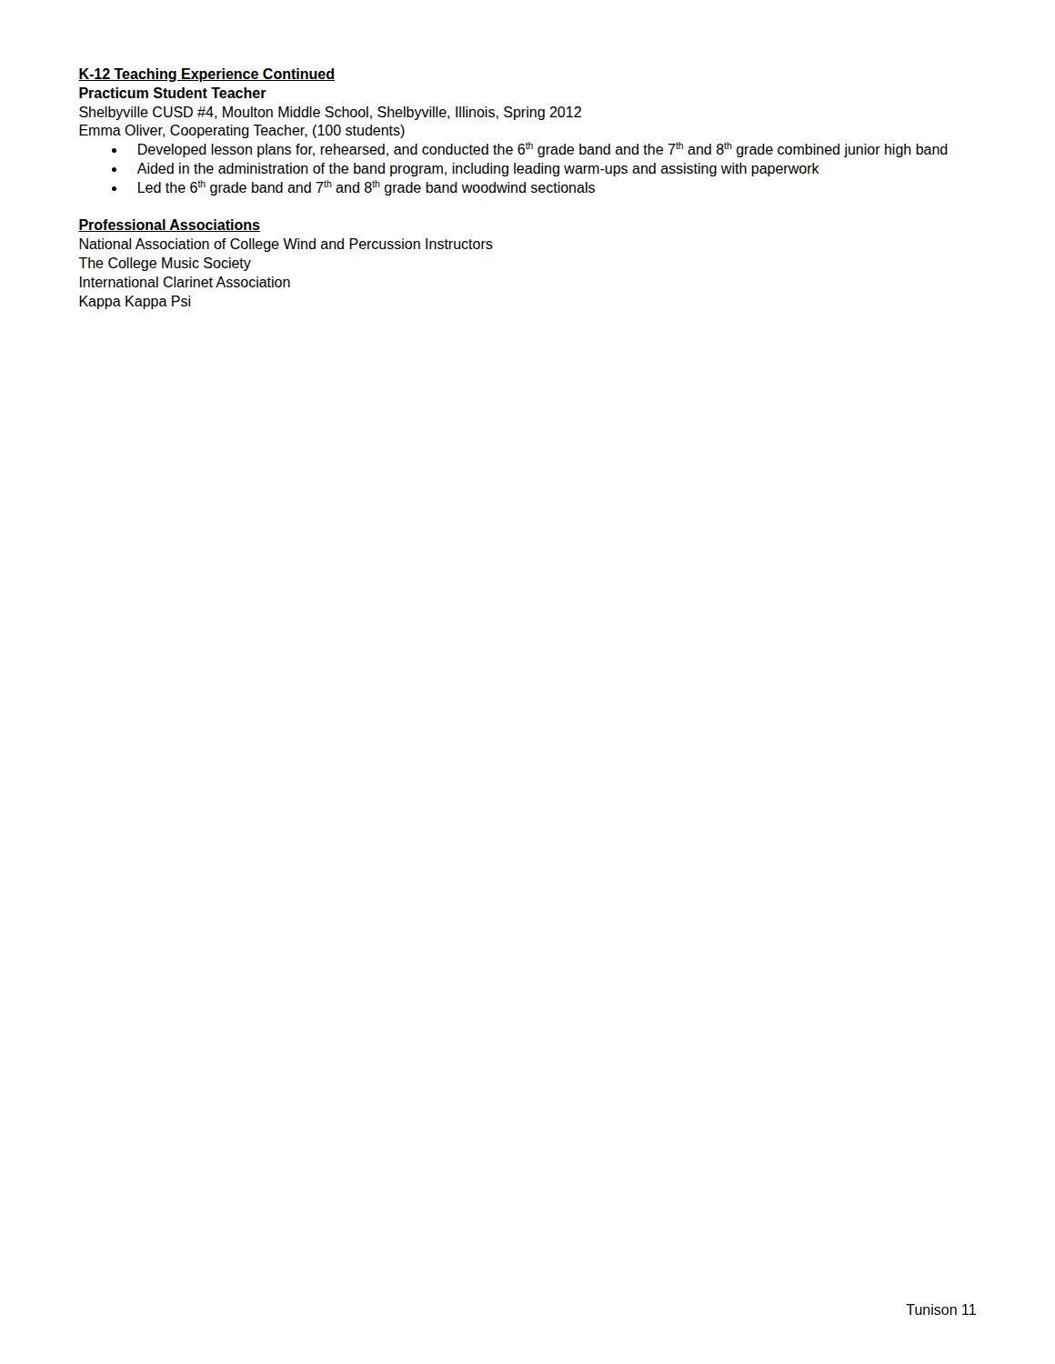K-12 Teaching Experience Continued
Practicum Student Teacher
Shelbyville CUSD #4, Moulton Middle School, Shelbyville, Illinois, Spring 2012
Emma Oliver, Cooperating Teacher, (100 students)
Developed lesson plans for, rehearsed, and conducted the 6th grade band and the 7th and 8th grade combined junior high band
Aided in the administration of the band program, including leading warm-ups and assisting with paperwork
Led the 6th grade band and 7th and 8th grade band woodwind sectionals
Professional Associations
National Association of College Wind and Percussion Instructors
The College Music Society
International Clarinet Association
Kappa Kappa Psi
Tunison 11